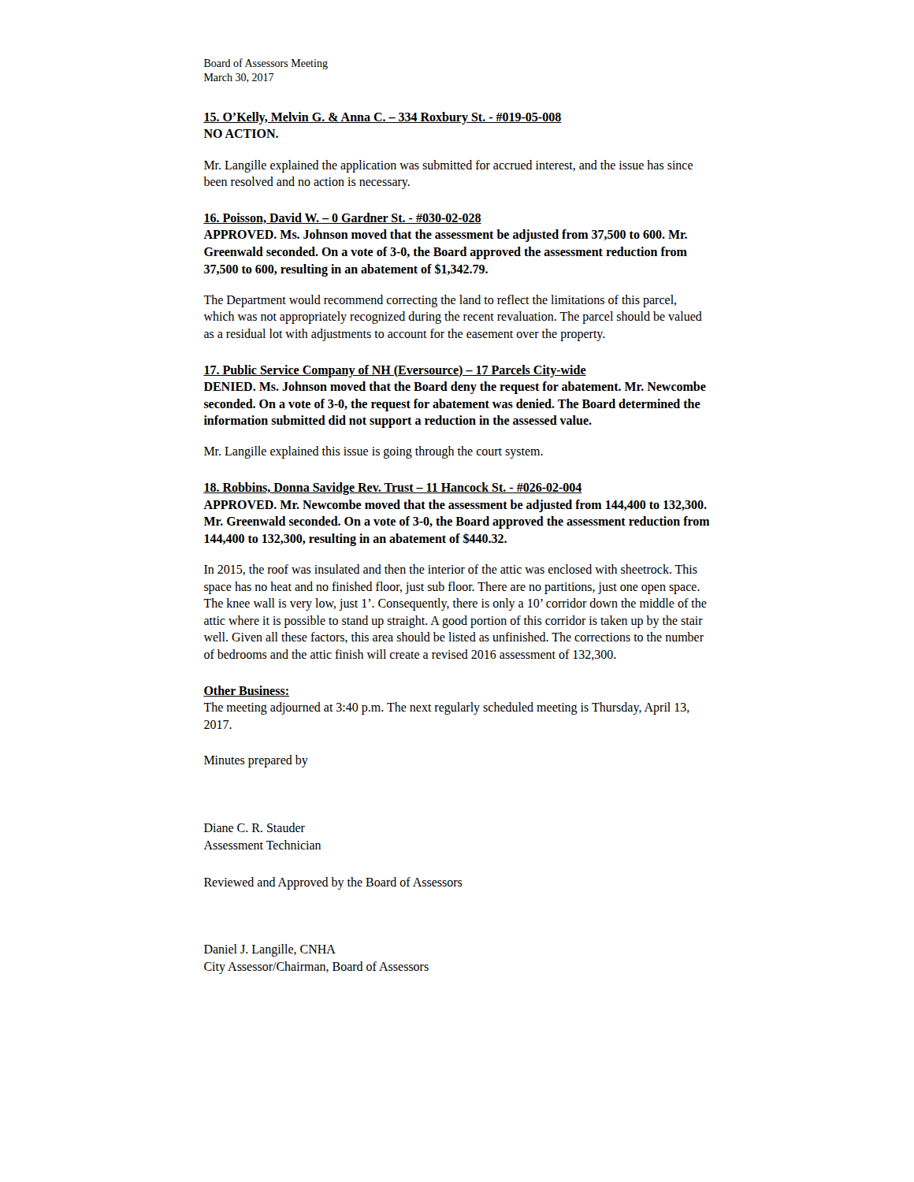Board of Assessors Meeting
March 30, 2017
15. O’Kelly, Melvin G. & Anna C. – 334 Roxbury St. - #019-05-008
NO ACTION.
Mr. Langille explained the application was submitted for accrued interest, and the issue has since been resolved and no action is necessary.
16. Poisson, David W. – 0 Gardner St. - #030-02-028
APPROVED. Ms. Johnson moved that the assessment be adjusted from 37,500 to 600. Mr. Greenwald seconded. On a vote of 3-0, the Board approved the assessment reduction from 37,500 to 600, resulting in an abatement of $1,342.79.
The Department would recommend correcting the land to reflect the limitations of this parcel, which was not appropriately recognized during the recent revaluation. The parcel should be valued as a residual lot with adjustments to account for the easement over the property.
17. Public Service Company of NH (Eversource) – 17 Parcels City-wide
DENIED. Ms. Johnson moved that the Board deny the request for abatement. Mr. Newcombe seconded. On a vote of 3-0, the request for abatement was denied. The Board determined the information submitted did not support a reduction in the assessed value.
Mr. Langille explained this issue is going through the court system.
18. Robbins, Donna Savidge Rev. Trust – 11 Hancock St. - #026-02-004
APPROVED. Mr. Newcombe moved that the assessment be adjusted from 144,400 to 132,300. Mr. Greenwald seconded. On a vote of 3-0, the Board approved the assessment reduction from 144,400 to 132,300, resulting in an abatement of $440.32.
In 2015, the roof was insulated and then the interior of the attic was enclosed with sheetrock. This space has no heat and no finished floor, just sub floor. There are no partitions, just one open space. The knee wall is very low, just 1’. Consequently, there is only a 10’ corridor down the middle of the attic where it is possible to stand up straight. A good portion of this corridor is taken up by the stair well. Given all these factors, this area should be listed as unfinished. The corrections to the number of bedrooms and the attic finish will create a revised 2016 assessment of 132,300.
Other Business:
The meeting adjourned at 3:40 p.m. The next regularly scheduled meeting is Thursday, April 13, 2017.
Minutes prepared by
Diane C. R. Stauder
Assessment Technician
Reviewed and Approved by the Board of Assessors
Daniel J. Langille, CNHA
City Assessor/Chairman, Board of Assessors